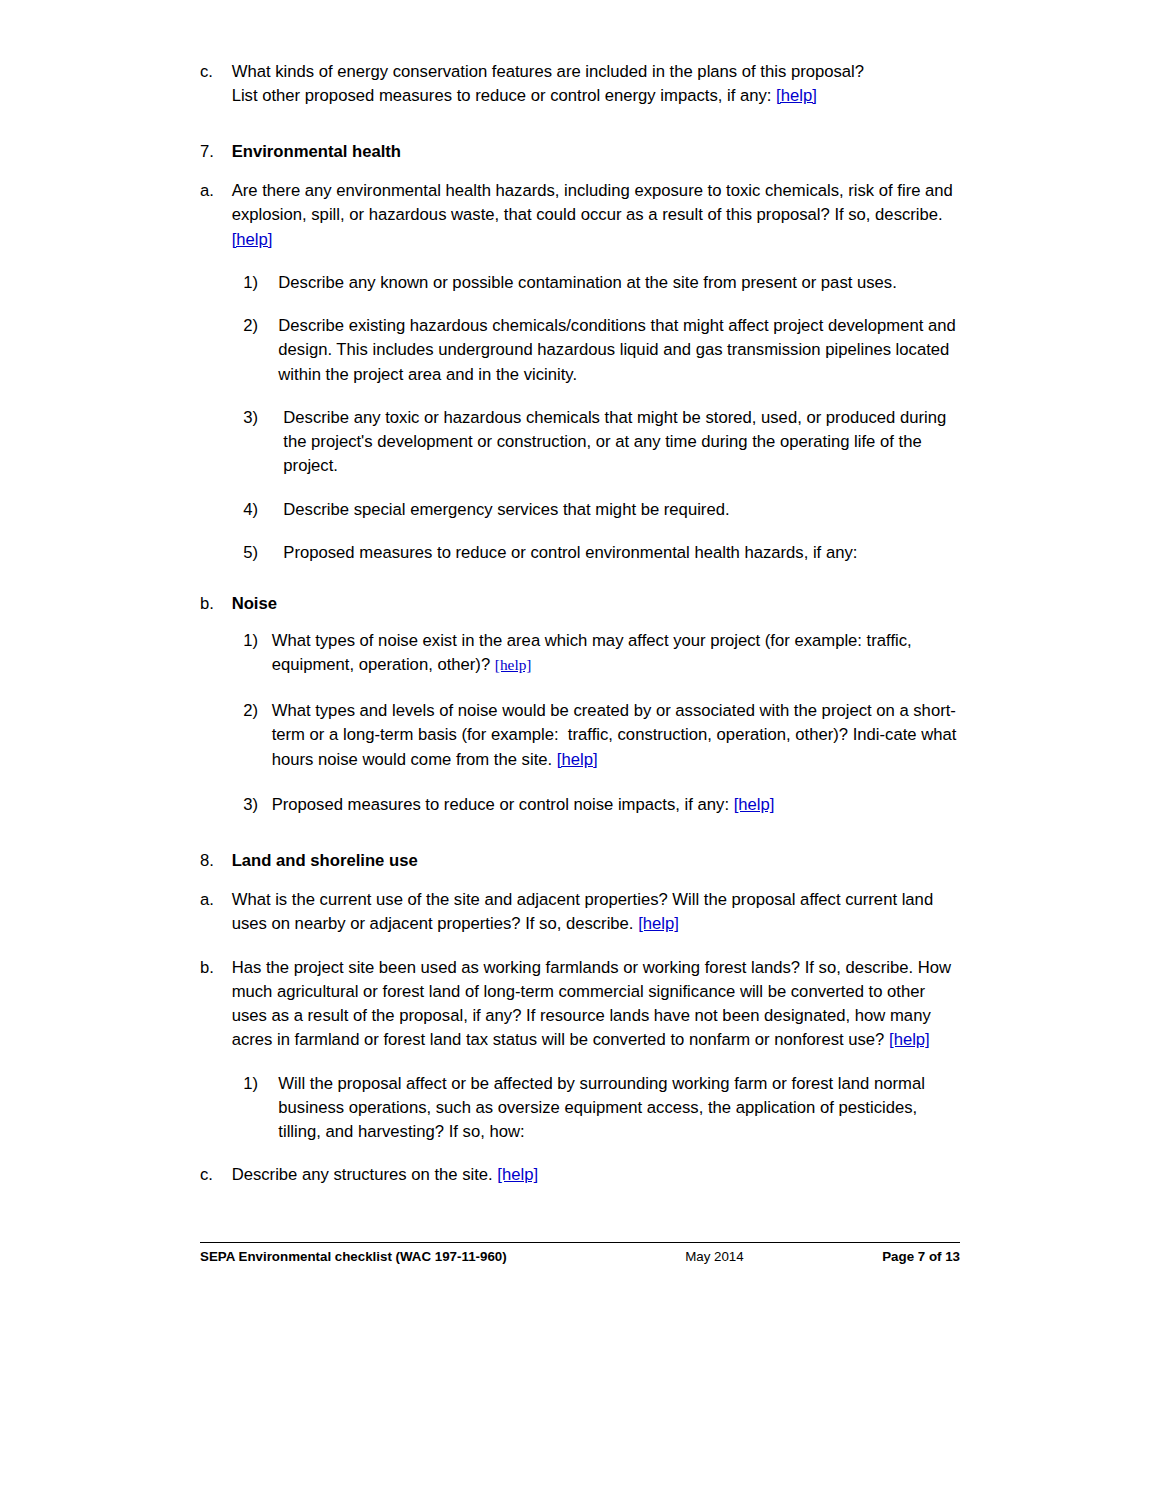c.
What kinds of energy conservation features are included in the plans of this proposal?
List other proposed measures to reduce or control energy impacts, if any: [help]
7. Environmental health
a.
Are there any environmental health hazards, including exposure to toxic chemicals, risk of fire and explosion, spill, or hazardous waste, that could occur as a result of this proposal? If so, describe. [help]
1)
Describe any known or possible contamination at the site from present or past uses.
2)
Describe existing hazardous chemicals/conditions that might affect project development and design. This includes underground hazardous liquid and gas transmission pipelines located within the project area and in the vicinity.
3)
Describe any toxic or hazardous chemicals that might be stored, used, or produced during the project's development or construction, or at any time during the operating life of the project.
4)
Describe special emergency services that might be required.
5)
Proposed measures to reduce or control environmental health hazards, if any:
b. Noise
1)
What types of noise exist in the area which may affect your project (for example: traffic, equipment, operation, other)? [help]
2)
What types and levels of noise would be created by or associated with the project on a short-term or a long-term basis (for example: traffic, construction, operation, other)? Indi-cate what hours noise would come from the site. [help]
3)
Proposed measures to reduce or control noise impacts, if any: [help]
8. Land and shoreline use
a.
What is the current use of the site and adjacent properties? Will the proposal affect current land uses on nearby or adjacent properties? If so, describe. [help]
b.
Has the project site been used as working farmlands or working forest lands? If so, describe. How much agricultural or forest land of long-term commercial significance will be converted to other uses as a result of the proposal, if any? If resource lands have not been designated, how many acres in farmland or forest land tax status will be converted to nonfarm or nonforest use? [help]
1)
Will the proposal affect or be affected by surrounding working farm or forest land normal business operations, such as oversize equipment access, the application of pesticides, tilling, and harvesting? If so, how:
c.
Describe any structures on the site. [help]
SEPA Environmental checklist (WAC 197-11-960)
May 2014
Page 7 of 13